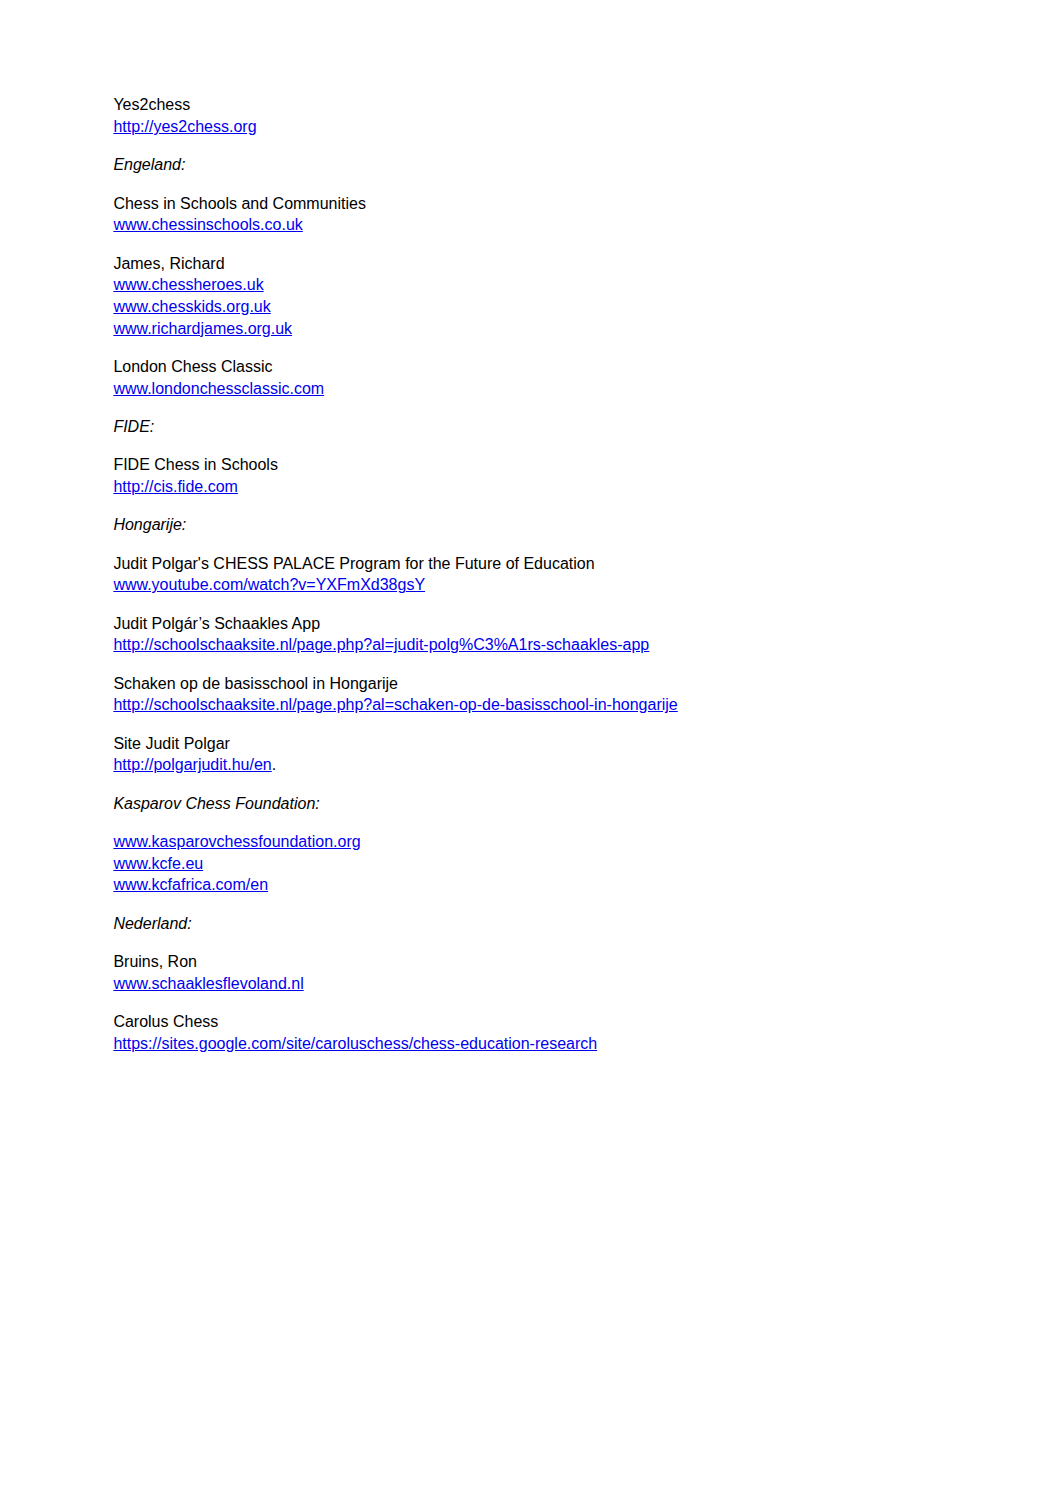Yes2chess
http://yes2chess.org
Engeland:
Chess in Schools and Communities
www.chessinschools.co.uk
James, Richard
www.chessheroes.uk
www.chesskids.org.uk
www.richardjames.org.uk
London Chess Classic
www.londonchessclassic.com
FIDE:
FIDE Chess in Schools
http://cis.fide.com
Hongarije:
Judit Polgar's CHESS PALACE Program for the Future of Education
www.youtube.com/watch?v=YXFmXd38gsY
Judit Polgár’s Schaakles App
http://schoolschaaksite.nl/page.php?al=judit-polg%C3%A1rs-schaakles-app
Schaken op de basisschool in Hongarije
http://schoolschaaksite.nl/page.php?al=schaken-op-de-basisschool-in-hongarije
Site Judit Polgar
http://polgarjudit.hu/en.
Kasparov Chess Foundation:
www.kasparovchessfoundation.org
www.kcfe.eu
www.kcfafrica.com/en
Nederland:
Bruins, Ron
www.schaaklesflevoland.nl
Carolus Chess
https://sites.google.com/site/caroluschess/chess-education-research